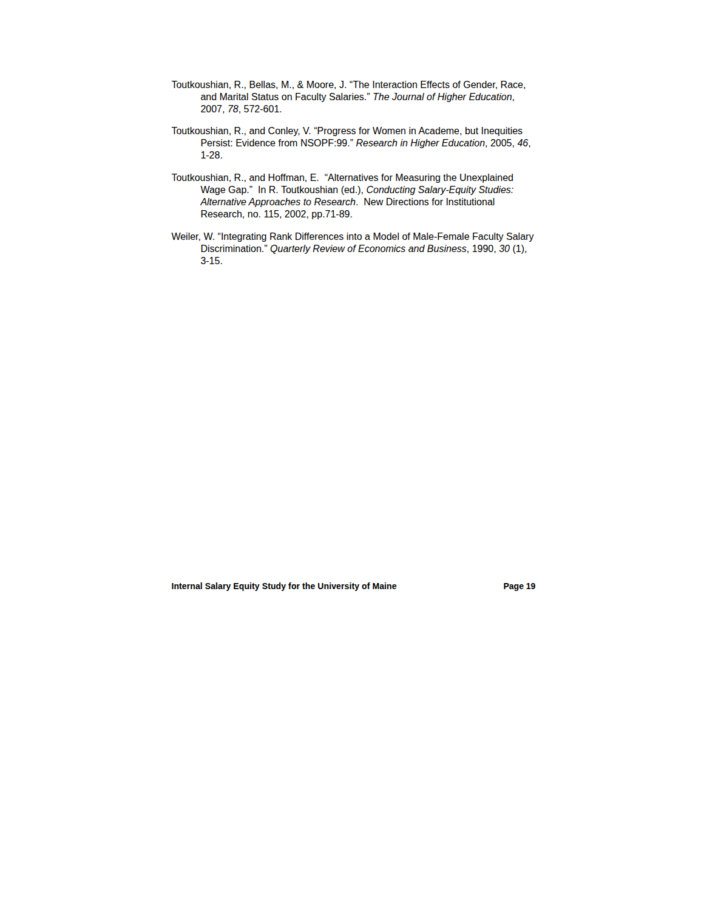Toutkoushian, R., Bellas, M., & Moore, J. “The Interaction Effects of Gender, Race, and Marital Status on Faculty Salaries.” The Journal of Higher Education, 2007, 78, 572-601.
Toutkoushian, R., and Conley, V. “Progress for Women in Academe, but Inequities Persist: Evidence from NSOPF:99.” Research in Higher Education, 2005, 46, 1-28.
Toutkoushian, R., and Hoffman, E. “Alternatives for Measuring the Unexplained Wage Gap.” In R. Toutkoushian (ed.), Conducting Salary-Equity Studies: Alternative Approaches to Research. New Directions for Institutional Research, no. 115, 2002, pp.71-89.
Weiler, W. “Integrating Rank Differences into a Model of Male-Female Faculty Salary Discrimination.” Quarterly Review of Economics and Business, 1990, 30 (1), 3-15.
Internal Salary Equity Study for the University of Maine Page 19